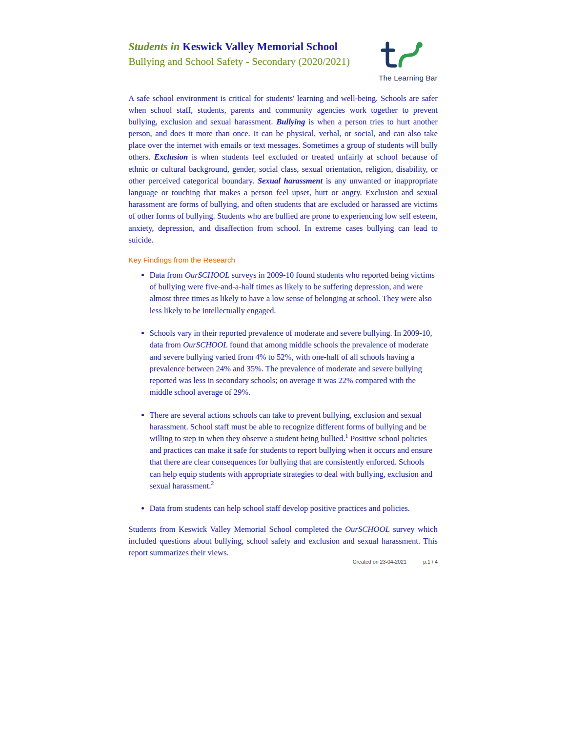Students in Keswick Valley Memorial School
Bullying and School Safety - Secondary (2020/2021)
The Learning Bar
A safe school environment is critical for students' learning and well-being. Schools are safer when school staff, students, parents and community agencies work together to prevent bullying, exclusion and sexual harassment. Bullying is when a person tries to hurt another person, and does it more than once. It can be physical, verbal, or social, and can also take place over the internet with emails or text messages. Sometimes a group of students will bully others. Exclusion is when students feel excluded or treated unfairly at school because of ethnic or cultural background, gender, social class, sexual orientation, religion, disability, or other perceived categorical boundary. Sexual harassment is any unwanted or inappropriate language or touching that makes a person feel upset, hurt or angry. Exclusion and sexual harassment are forms of bullying, and often students that are excluded or harassed are victims of other forms of bullying. Students who are bullied are prone to experiencing low self esteem, anxiety, depression, and disaffection from school. In extreme cases bullying can lead to suicide.
Key Findings from the Research
Data from OurSCHOOL surveys in 2009-10 found students who reported being victims of bullying were five-and-a-half times as likely to be suffering depression, and were almost three times as likely to have a low sense of belonging at school. They were also less likely to be intellectually engaged.
Schools vary in their reported prevalence of moderate and severe bullying. In 2009-10, data from OurSCHOOL found that among middle schools the prevalence of moderate and severe bullying varied from 4% to 52%, with one-half of all schools having a prevalence between 24% and 35%. The prevalence of moderate and severe bullying reported was less in secondary schools; on average it was 22% compared with the middle school average of 29%.
There are several actions schools can take to prevent bullying, exclusion and sexual harassment. School staff must be able to recognize different forms of bullying and be willing to step in when they observe a student being bullied.1 Positive school policies and practices can make it safe for students to report bullying when it occurs and ensure that there are clear consequences for bullying that are consistently enforced. Schools can help equip students with appropriate strategies to deal with bullying, exclusion and sexual harassment.2
Data from students can help school staff develop positive practices and policies.
Students from Keswick Valley Memorial School completed the OurSCHOOL survey which included questions about bullying, school safety and exclusion and sexual harassment. This report summarizes their views.
Created on 23-04-2021 p.1 / 4